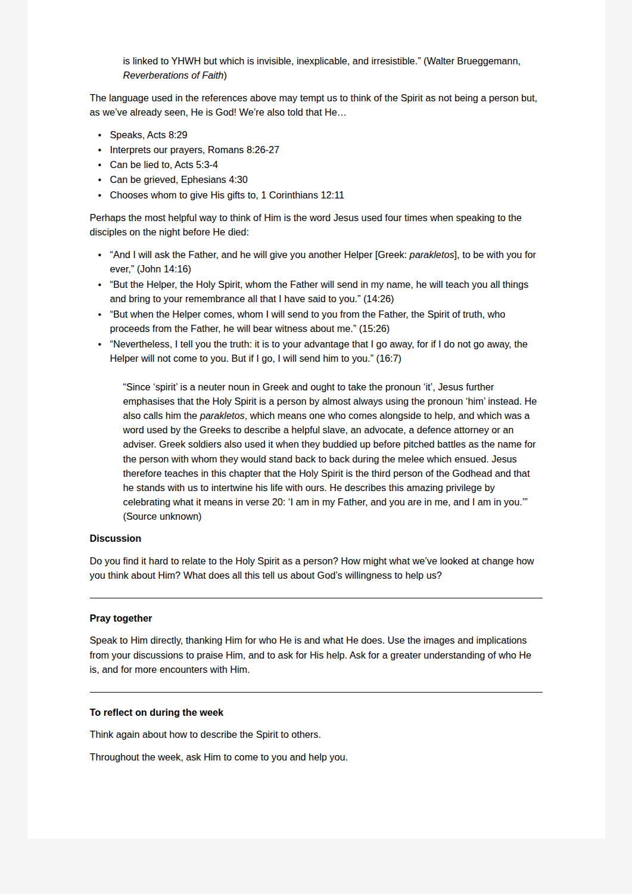is linked to YHWH but which is invisible, inexplicable, and irresistible.” (Walter Brueggemann, Reverberations of Faith)
The language used in the references above may tempt us to think of the Spirit as not being a person but, as we’ve already seen, He is God! We’re also told that He…
Speaks, Acts 8:29
Interprets our prayers, Romans 8:26-27
Can be lied to, Acts 5:3-4
Can be grieved, Ephesians 4:30
Chooses whom to give His gifts to, 1 Corinthians 12:11
Perhaps the most helpful way to think of Him is the word Jesus used four times when speaking to the disciples on the night before He died:
“And I will ask the Father, and he will give you another Helper [Greek: parakletos], to be with you for ever,” (John 14:16)
“But the Helper, the Holy Spirit, whom the Father will send in my name, he will teach you all things and bring to your remembrance all that I have said to you.” (14:26)
“But when the Helper comes, whom I will send to you from the Father, the Spirit of truth, who proceeds from the Father, he will bear witness about me.” (15:26)
“Nevertheless, I tell you the truth: it is to your advantage that I go away, for if I do not go away, the Helper will not come to you. But if I go, I will send him to you.” (16:7)
“Since ‘spirit’ is a neuter noun in Greek and ought to take the pronoun ‘it’, Jesus further emphasises that the Holy Spirit is a person by almost always using the pronoun ‘him’ instead. He also calls him the parakletos, which means one who comes alongside to help, and which was a word used by the Greeks to describe a helpful slave, an advocate, a defence attorney or an adviser. Greek soldiers also used it when they buddied up before pitched battles as the name for the person with whom they would stand back to back during the melee which ensued. Jesus therefore teaches in this chapter that the Holy Spirit is the third person of the Godhead and that he stands with us to intertwine his life with ours. He describes this amazing privilege by celebrating what it means in verse 20: ‘I am in my Father, and you are in me, and I am in you.’” (Source unknown)
Discussion
Do you find it hard to relate to the Holy Spirit as a person? How might what we’ve looked at change how you think about Him? What does all this tell us about God’s willingness to help us?
Pray together
Speak to Him directly, thanking Him for who He is and what He does. Use the images and implications from your discussions to praise Him, and to ask for His help. Ask for a greater understanding of who He is, and for more encounters with Him.
To reflect on during the week
Think again about how to describe the Spirit to others.
Throughout the week, ask Him to come to you and help you.